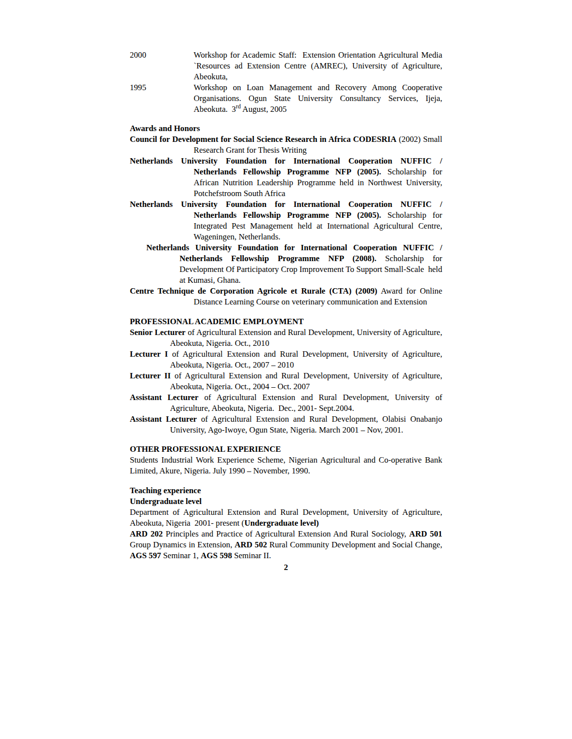2000
Workshop for Academic Staff: Extension Orientation Agricultural Media `Resources ad Extension Centre (AMREC), University of Agriculture, Abeokuta,
1995
Workshop on Loan Management and Recovery Among Cooperative Organisations. Ogun State University Consultancy Services, Ijeja, Abeokuta. 3rd August, 2005
Awards and Honors
Council for Development for Social Science Research in Africa CODESRIA (2002) Small Research Grant for Thesis Writing
Netherlands University Foundation for International Cooperation NUFFIC / Netherlands Fellowship Programme NFP (2005). Scholarship for African Nutrition Leadership Programme held in Northwest University, Potchefstroom South Africa
Netherlands University Foundation for International Cooperation NUFFIC / Netherlands Fellowship Programme NFP (2005). Scholarship for Integrated Pest Management held at International Agricultural Centre, Wageningen, Netherlands.
Netherlands University Foundation for International Cooperation NUFFIC / Netherlands Fellowship Programme NFP (2008). Scholarship for Development Of Participatory Crop Improvement To Support Small-Scale held at Kumasi, Ghana.
Centre Technique de Corporation Agricole et Rurale (CTA) (2009) Award for Online Distance Learning Course on veterinary communication and Extension
PROFESSIONAL ACADEMIC EMPLOYMENT
Senior Lecturer of Agricultural Extension and Rural Development, University of Agriculture, Abeokuta, Nigeria. Oct., 2010
Lecturer I of Agricultural Extension and Rural Development, University of Agriculture, Abeokuta, Nigeria. Oct., 2007 – 2010
Lecturer II of Agricultural Extension and Rural Development, University of Agriculture, Abeokuta, Nigeria. Oct., 2004 – Oct. 2007
Assistant Lecturer of Agricultural Extension and Rural Development, University of Agriculture, Abeokuta, Nigeria. Dec., 2001- Sept.2004.
Assistant Lecturer of Agricultural Extension and Rural Development, Olabisi Onabanjo University, Ago-Iwoye, Ogun State, Nigeria. March 2001 – Nov, 2001.
OTHER PROFESSIONAL EXPERIENCE
Students Industrial Work Experience Scheme, Nigerian Agricultural and Co-operative Bank Limited, Akure, Nigeria. July 1990 – November, 1990.
Teaching experience
Undergraduate level
Department of Agricultural Extension and Rural Development, University of Agriculture, Abeokuta, Nigeria 2001- present (Undergraduate level)
ARD 202 Principles and Practice of Agricultural Extension And Rural Sociology, ARD 501 Group Dynamics in Extension, ARD 502 Rural Community Development and Social Change, AGS 597 Seminar 1, AGS 598 Seminar II.
2